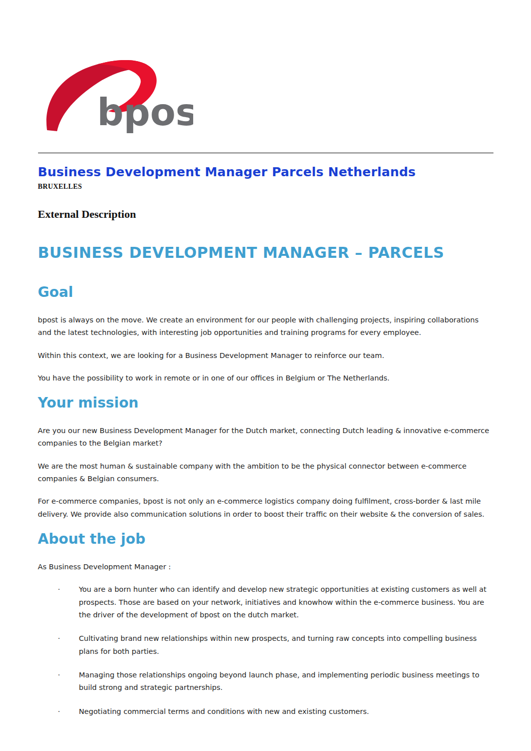bpost
Business Development Manager Parcels Netherlands
BRUXELLES
External Description
BUSINESS DEVELOPMENT MANAGER – PARCELS
Goal
bpost is always on the move. We create an environment for our people with challenging projects, inspiring collaborations and the latest technologies, with interesting job opportunities and training programs for every employee.
Within this context, we are looking for a Business Development Manager to reinforce our team.
You have the possibility to work in remote or in one of our offices in Belgium or The Netherlands.
Your mission
Are you our new Business Development Manager for the Dutch market, connecting Dutch leading & innovative e-commerce companies to the Belgian market?
We are the most human & sustainable company with the ambition to be the physical connector between e-commerce companies & Belgian consumers.
For e-commerce companies, bpost is not only an e-commerce logistics company doing fulfilment, cross-border & last mile delivery. We provide also communication solutions in order to boost their traffic on their website & the conversion of sales.
About the job
As Business Development Manager :
·You are a born hunter who can identify and develop new strategic opportunities at existing customers as well at prospects. Those are based on your network, initiatives and knowhow within the e-commerce business. You are the driver of the development of bpost on the dutch market.
·Cultivating brand new relationships within new prospects, and turning raw concepts into compelling business plans for both parties.
·Managing those relationships ongoing beyond launch phase, and implementing periodic business meetings to build strong and strategic partnerships.
·Negotiating commercial terms and conditions with new and existing customers.